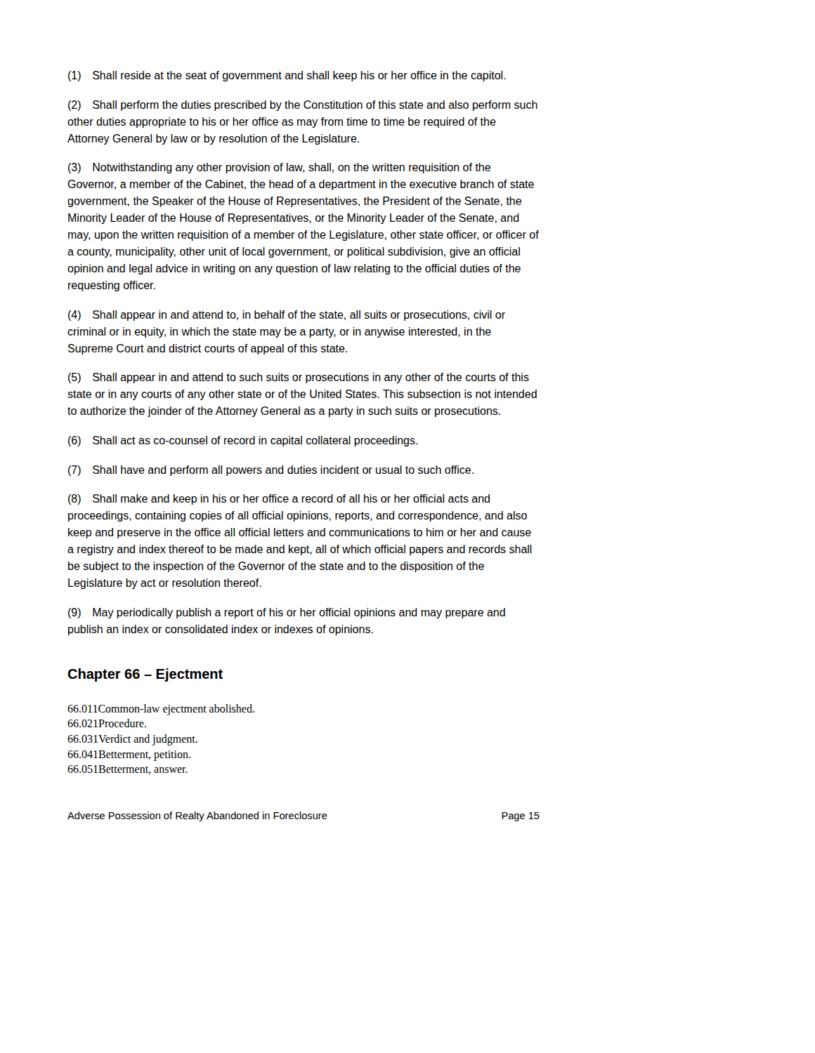(1) Shall reside at the seat of government and shall keep his or her office in the capitol.
(2) Shall perform the duties prescribed by the Constitution of this state and also perform such other duties appropriate to his or her office as may from time to time be required of the Attorney General by law or by resolution of the Legislature.
(3) Notwithstanding any other provision of law, shall, on the written requisition of the Governor, a member of the Cabinet, the head of a department in the executive branch of state government, the Speaker of the House of Representatives, the President of the Senate, the Minority Leader of the House of Representatives, or the Minority Leader of the Senate, and may, upon the written requisition of a member of the Legislature, other state officer, or officer of a county, municipality, other unit of local government, or political subdivision, give an official opinion and legal advice in writing on any question of law relating to the official duties of the requesting officer.
(4) Shall appear in and attend to, in behalf of the state, all suits or prosecutions, civil or criminal or in equity, in which the state may be a party, or in anywise interested, in the Supreme Court and district courts of appeal of this state.
(5) Shall appear in and attend to such suits or prosecutions in any other of the courts of this state or in any courts of any other state or of the United States. This subsection is not intended to authorize the joinder of the Attorney General as a party in such suits or prosecutions.
(6) Shall act as co-counsel of record in capital collateral proceedings.
(7) Shall have and perform all powers and duties incident or usual to such office.
(8) Shall make and keep in his or her office a record of all his or her official acts and proceedings, containing copies of all official opinions, reports, and correspondence, and also keep and preserve in the office all official letters and communications to him or her and cause a registry and index thereof to be made and kept, all of which official papers and records shall be subject to the inspection of the Governor of the state and to the disposition of the Legislature by act or resolution thereof.
(9) May periodically publish a report of his or her official opinions and may prepare and publish an index or consolidated index or indexes of opinions.
Chapter 66 – Ejectment
66.011Common-law ejectment abolished.
66.021Procedure.
66.031Verdict and judgment.
66.041Betterment, petition.
66.051Betterment, answer.
Adverse Possession of Realty Abandoned in Foreclosure Page 15